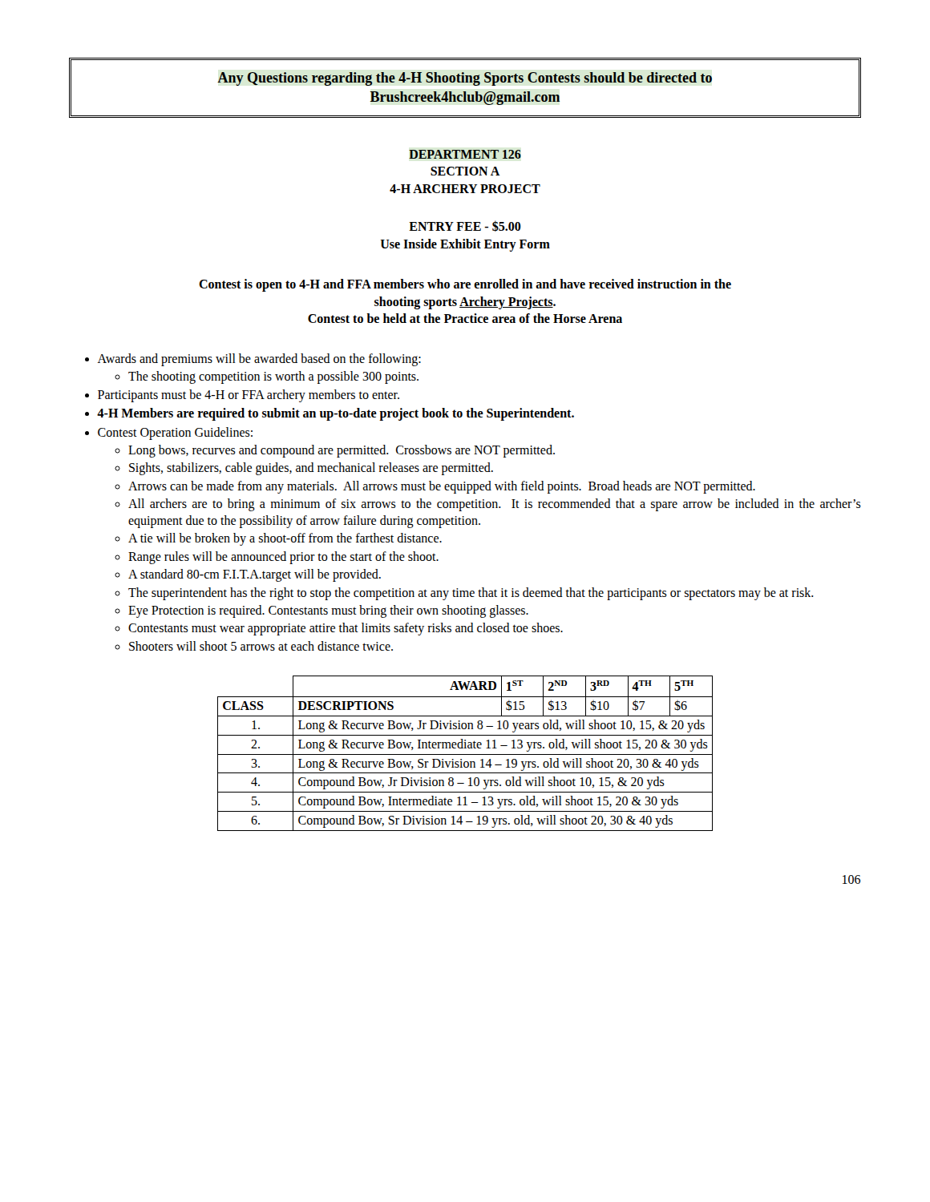Any Questions regarding the 4-H Shooting Sports Contests should be directed to
Brushcreek4hclub@gmail.com
DEPARTMENT 126
SECTION A
4-H ARCHERY PROJECT
ENTRY FEE - $5.00
Use Inside Exhibit Entry Form
Contest is open to 4-H and FFA members who are enrolled in and have received instruction in the
shooting sports Archery Projects.
Contest to be held at the Practice area of the Horse Arena
Awards and premiums will be awarded based on the following:
The shooting competition is worth a possible 300 points.
Participants must be 4-H or FFA archery members to enter.
4-H Members are required to submit an up-to-date project book to the Superintendent.
Contest Operation Guidelines:
Long bows, recurves and compound are permitted. Crossbows are NOT permitted.
Sights, stabilizers, cable guides, and mechanical releases are permitted.
Arrows can be made from any materials. All arrows must be equipped with field points. Broad heads are NOT permitted.
All archers are to bring a minimum of six arrows to the competition. It is recommended that a spare arrow be included in the archer’s equipment due to the possibility of arrow failure during competition.
A tie will be broken by a shoot-off from the farthest distance.
Range rules will be announced prior to the start of the shoot.
A standard 80-cm F.I.T.A.target will be provided.
The superintendent has the right to stop the competition at any time that it is deemed that the participants or spectators may be at risk.
Eye Protection is required. Contestants must bring their own shooting glasses.
Contestants must wear appropriate attire that limits safety risks and closed toe shoes.
Shooters will shoot 5 arrows at each distance twice.
| | AWARD | 1 ST | 2 ND | 3 RD | 4 TH | 5 TH |
| CLASS | DESCRIPTIONS | $15 | $13 | $10 | $7 | $6 |
| 1. | Long & Recurve Bow, Jr Division 8 – 10 years old, will shoot 10, 15, & 20 yds |
| 2. | Long & Recurve Bow, Intermediate 11 – 13 yrs. old, will shoot 15, 20 & 30 yds |
| 3. | Long & Recurve Bow, Sr Division 14 – 19 yrs. old will shoot 20, 30 & 40 yds |
| 4. | Compound Bow, Jr Division 8 – 10 yrs. old will shoot 10, 15, & 20 yds |
| 5. | Compound Bow, Intermediate 11 – 13 yrs. old, will shoot 15, 20 & 30 yds |
| 6. | Compound Bow, Sr Division 14 – 19 yrs. old, will shoot 20, 30 & 40 yds |
106